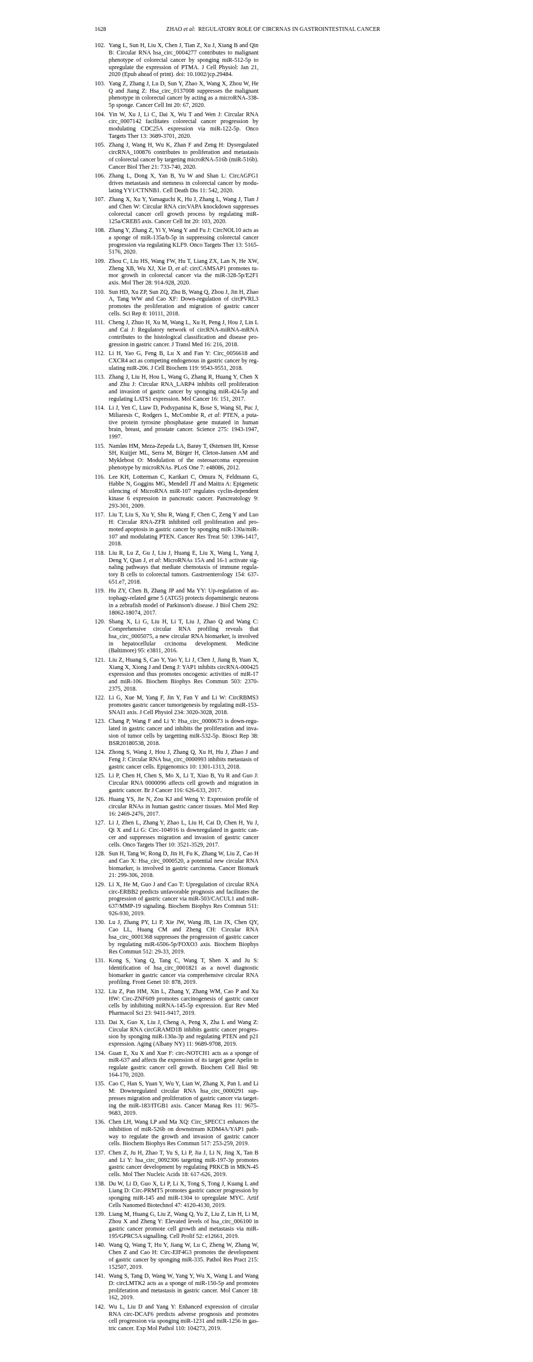1628 ZHAO et al: REGULATORY ROLE OF circRNAs IN GASTROINTESTINAL CANCER
102. Yang L, Sun H, Liu X, Chen J, Tian Z, Xu J, Xiang B and Qin B: Circular RNA hsa_circ_0004277 contributes to malignant phenotype of colorectal cancer by sponging miR-512-5p to upregulate the expression of PTMA. J Cell Physiol: Jan 21, 2020 (Epub ahead of print). doi: 10.1002/jcp.29484.
103. Yang Z, Zhang J, Lu D, Sun Y, Zhao X, Wang X, Zhou W, He Q and Jiang Z: Hsa_circ_0137008 suppresses the malignant phenotype in colorectal cancer by acting as a microRNA-338-5p sponge. Cancer Cell Int 20: 67, 2020.
104. Yin W, Xu J, Li C, Dai X, Wu T and Wen J: Circular RNA circ_0007142 facilitates colorectal cancer progression by modulating CDC25A expression via miR-122-5p. Onco Targets Ther 13: 3689-3701, 2020.
105. Zhang J, Wang H, Wu K, Zhan F and Zeng H: Dysregulated circRNA_100876 contributes to proliferation and metastasis of colorectal cancer by targeting microRNA-516b (miR-516b). Cancer Biol Ther 21: 733-740, 2020.
106. Zhang L, Dong X, Yan B, Yu W and Shan L: CircAGFG1 drives metastasis and stemness in colorectal cancer by modulating YY1/CTNNB1. Cell Death Dis 11: 542, 2020.
107. Zhang X, Xu Y, Yamaguchi K, Hu J, Zhang L, Wang J, Tian J and Chen W: Circular RNA circVAPA knockdown suppresses colorectal cancer cell growth process by regulating miR-125a/CREB5 axis. Cancer Cell Int 20: 103, 2020.
108. Zhang Y, Zhang Z, Yi Y, Wang Y and Fu J: CircNOL10 acts as a sponge of miR-135a/b-5p in suppressing colorectal cancer progression via regulating KLF9. Onco Targets Ther 13: 5165-5176, 2020.
109. Zhou C, Liu HS, Wang FW, Hu T, Liang ZX, Lan N, He XW, Zheng XB, Wu XJ, Xie D, et al: circCAMSAP1 promotes tumor growth in colorectal cancer via the miR-328-5p/E2F1 axis. Mol Ther 28: 914-928, 2020.
110. Sun HD, Xu ZP, Sun ZQ, Zhu B, Wang Q, Zhou J, Jin H, Zhao A, Tang WW and Cao XF: Down-regulation of circPVRL3 promotes the proliferation and migration of gastric cancer cells. Sci Rep 8: 10111, 2018.
111. Cheng J, Zhuo H, Xu M, Wang L, Xu H, Peng J, Hou J, Lin L and Cai J: Regulatory network of circRNA-miRNA-mRNA contributes to the histological classification and disease progression in gastric cancer. J Transl Med 16: 216, 2018.
112. Li H, Yao G, Feng B, Lu X and Fan Y: Circ_0056618 and CXCR4 act as competing endogenous in gastric cancer by regulating miR-206. J Cell Biochem 119: 9543-9551, 2018.
113. Zhang J, Liu H, Hou L, Wang G, Zhang R, Huang Y, Chen X and Zhu J: Circular RNA_LARP4 inhibits cell proliferation and invasion of gastric cancer by sponging miR-424-5p and regulating LATS1 expression. Mol Cancer 16: 151, 2017.
114. Li J, Yen C, Liaw D, Podsypanina K, Bose S, Wang SI, Puc J, Miliaresis C, Rodgers L, McCombie R, et al: PTEN, a putative protein tyrosine phosphatase gene mutated in human brain, breast, and prostate cancer. Science 275: 1943-1947, 1997.
115. Namløs HM, Meza-Zepeda LA, Barøy T, Østensen IH, Kresse SH, Kuijjer ML, Serra M, Bürger H, Cleton-Jansen AM and Myklebost O: Modulation of the osteosarcoma expression phenotype by microRNAs. PLoS One 7: e48086, 2012.
116. Lee KH, Lotterman C, Karikari C, Omura N, Feldmann G, Habbe N, Goggins MG, Mendell JT and Maitra A: Epigenetic silencing of MicroRNA miR-107 regulates cyclin-dependent kinase 6 expression in pancreatic cancer. Pancreatology 9: 293-301, 2009.
117. Liu T, Liu S, Xu Y, Shu R, Wang F, Chen C, Zeng Y and Luo H: Circular RNA-ZFR inhibited cell proliferation and promoted apoptosis in gastric cancer by sponging miR-130a/miR-107 and modulating PTEN. Cancer Res Treat 50: 1396-1417, 2018.
118. Liu R, Lu Z, Gu J, Liu J, Huang E, Liu X, Wang L, Yang J, Deng Y, Qian J, et al: MicroRNAs 15A and 16-1 activate signaling pathways that mediate chemotaxis of immune regulatory B cells to colorectal tumors. Gastroenterology 154: 637-651.e7, 2018.
119. Hu ZY, Chen B, Zhang JP and Ma YY: Up-regulation of autophagy-related gene 5 (ATG5) protects dopaminergic neurons in a zebrafish model of Parkinson's disease. J Biol Chem 292: 18062-18074, 2017.
120. Shang X, Li G, Liu H, Li T, Liu J, Zhao Q and Wang C: Comprehensive circular RNA profiling reveals that hsa_circ_0005075, a new circular RNA biomarker, is involved in hepatocellular crcinoma development. Medicine (Baltimore) 95: e3811, 2016.
121. Liu Z, Huang S, Cao Y, Yao Y, Li J, Chen J, Jiang B, Yuan X, Xiang X, Xiong J and Deng J: YAP1 inhibits circRNA-000425 expression and thus promotes oncogenic activities of miR-17 and miR-106. Biochem Biophys Res Commun 503: 2370-2375, 2018.
122. Li G, Xue M, Yang F, Jin Y, Fan Y and Li W: CircRBMS3 promotes gastric cancer tumorigenesis by regulating miR-153-SNAI1 axis. J Cell Physiol 234: 3020-3028, 2018.
123. Chang P, Wang F and Li Y: Hsa_circ_0000673 is down-regulated in gastric cancer and inhibits the proliferation and invasion of tumor cells by targetting miR-532-5p. Biosci Rep 38: BSR20180538, 2018.
124. Zhong S, Wang J, Hou J, Zhang Q, Xu H, Hu J, Zhao J and Feng J: Circular RNA hsa_circ_0000993 inhibits metastasis of gastric cancer cells. Epigenomics 10: 1301-1313, 2018.
125. Li P, Chen H, Chen S, Mo X, Li T, Xiao B, Yu R and Guo J: Circular RNA 0000096 affects cell growth and migration in gastric cancer. Br J Cancer 116: 626-633, 2017.
126. Huang YS, Jie N, Zou KJ and Weng Y: Expression profile of circular RNAs in human gastric cancer tissues. Mol Med Rep 16: 2469-2476, 2017.
127. Li J, Zhen L, Zhang Y, Zhao L, Liu H, Cai D, Chen H, Yu J, Qi X and Li G: Circ-104916 is downregulated in gastric cancer and suppresses migration and invasion of gastric cancer cells. Onco Targets Ther 10: 3521-3529, 2017.
128. Sun H, Tang W, Rong D, Jin H, Fu K, Zhang W, Liu Z, Cao H and Cao X: Hsa_circ_0000520, a potential new circular RNA biomarker, is involved in gastric carcinoma. Cancer Biomark 21: 299-306, 2018.
129. Li X, He M, Guo J and Cao T: Upregulation of circular RNA circ-ERBB2 predicts unfavorable prognosis and facilitates the progression of gastric cancer via miR-503/CACUL1 and miR-637/MMP-19 signaling. Biochem Biophys Res Commun 511: 926-930, 2019.
130. Lu J, Zhang PY, Li P, Xie JW, Wang JB, Lin JX, Chen QY, Cao LL, Huang CM and Zheng CH: Circular RNA hsa_circ_0001368 suppresses the progression of gastric cancer by regulating miR-6506-5p/FOXO3 axis. Biochem Biophys Res Commun 512: 29-33, 2019.
131. Kong S, Yang Q, Tang C, Wang T, Shen X and Ju S: Identification of hsa_circ_0001821 as a novel diagnostic biomarker in gastric cancer via comprehensive circular RNA profiling. Front Genet 10: 878, 2019.
132. Liu Z, Pan HM, Xin L, Zhang Y, Zhang WM, Cao P and Xu HW: Circ-ZNF609 promotes carcinogenesis of gastric cancer cells by inhibiting miRNA-145-5p expression. Eur Rev Med Pharmacol Sci 23: 9411-9417, 2019.
133. Dai X, Guo X, Liu J, Cheng A, Peng X, Zha L and Wang Z: Circular RNA circGRAMD1B inhibits gastric cancer progression by sponging miR-130a-3p and regulating PTEN and p21 expression. Aging (Albany NY) 11: 9689-9708, 2019.
134. Guan E, Xu X and Xue F: circ-NOTCH1 acts as a sponge of miR-637 and affects the expression of its target gene Apelin to regulate gastric cancer cell growth. Biochem Cell Biol 98: 164-170, 2020.
135. Cao C, Han S, Yuan Y, Wu Y, Lian W, Zhang X, Pan L and Li M: Downregulated circular RNA hsa_circ_0000291 suppresses migration and proliferation of gastric cancer via targeting the miR-183/ITGB1 axis. Cancer Manag Res 11: 9675-9683, 2019.
136. Chen LH, Wang LP and Ma XQ: Circ_SPECC1 enhances the inhibition of miR-526b on downstream KDM4A/YAP1 pathway to regulate the growth and invasion of gastric cancer cells. Biochem Biophys Res Commun 517: 253-259, 2019.
137. Chen Z, Ju H, Zhao T, Yu S, Li P, Jia J, Li N, Jing X, Tan B and Li Y: hsa_circ_0092306 targeting miR-197-3p promotes gastric cancer development by regulating PRKCB in MKN-45 cells. Mol Ther Nucleic Acids 18: 617-626, 2019.
138. Du W, Li D, Guo X, Li P, Li X, Tong S, Tong J, Kuang L and Liang D: Circ-PRMT5 promotes gastric cancer progression by sponging miR-145 and miR-1304 to upregulate MYC. Artif Cells Nanomed Biotechnol 47: 4120-4130, 2019.
139. Liang M, Huang G, Liu Z, Wang Q, Yu Z, Liu Z, Lin H, Li M, Zhou X and Zheng Y: Elevated levels of hsa_circ_006100 in gastric cancer promote cell growth and metastasis via miR-195/GPRC5A signalling. Cell Prolif 52: e12661, 2019.
140. Wang Q, Wang T, Hu Y, Jiang W, Lu C, Zheng W, Zhang W, Chen Z and Cao H: Circ-EIF4G3 promotes the development of gastric cancer by sponging miR-335. Pathol Res Pract 215: 152507, 2019.
141. Wang S, Tang D, Wang W, Yang Y, Wu X, Wang L and Wang D: circLMTK2 acts as a sponge of miR-150-5p and promotes proliferation and metastasis in gastric cancer. Mol Cancer 18: 162, 2019.
142. Wu L, Liu D and Yang Y: Enhanced expression of circular RNA circ-DCAF6 predicts adverse prognosis and promotes cell progression via sponging miR-1231 and miR-1256 in gastric cancer. Exp Mol Pathol 110: 104273, 2019.